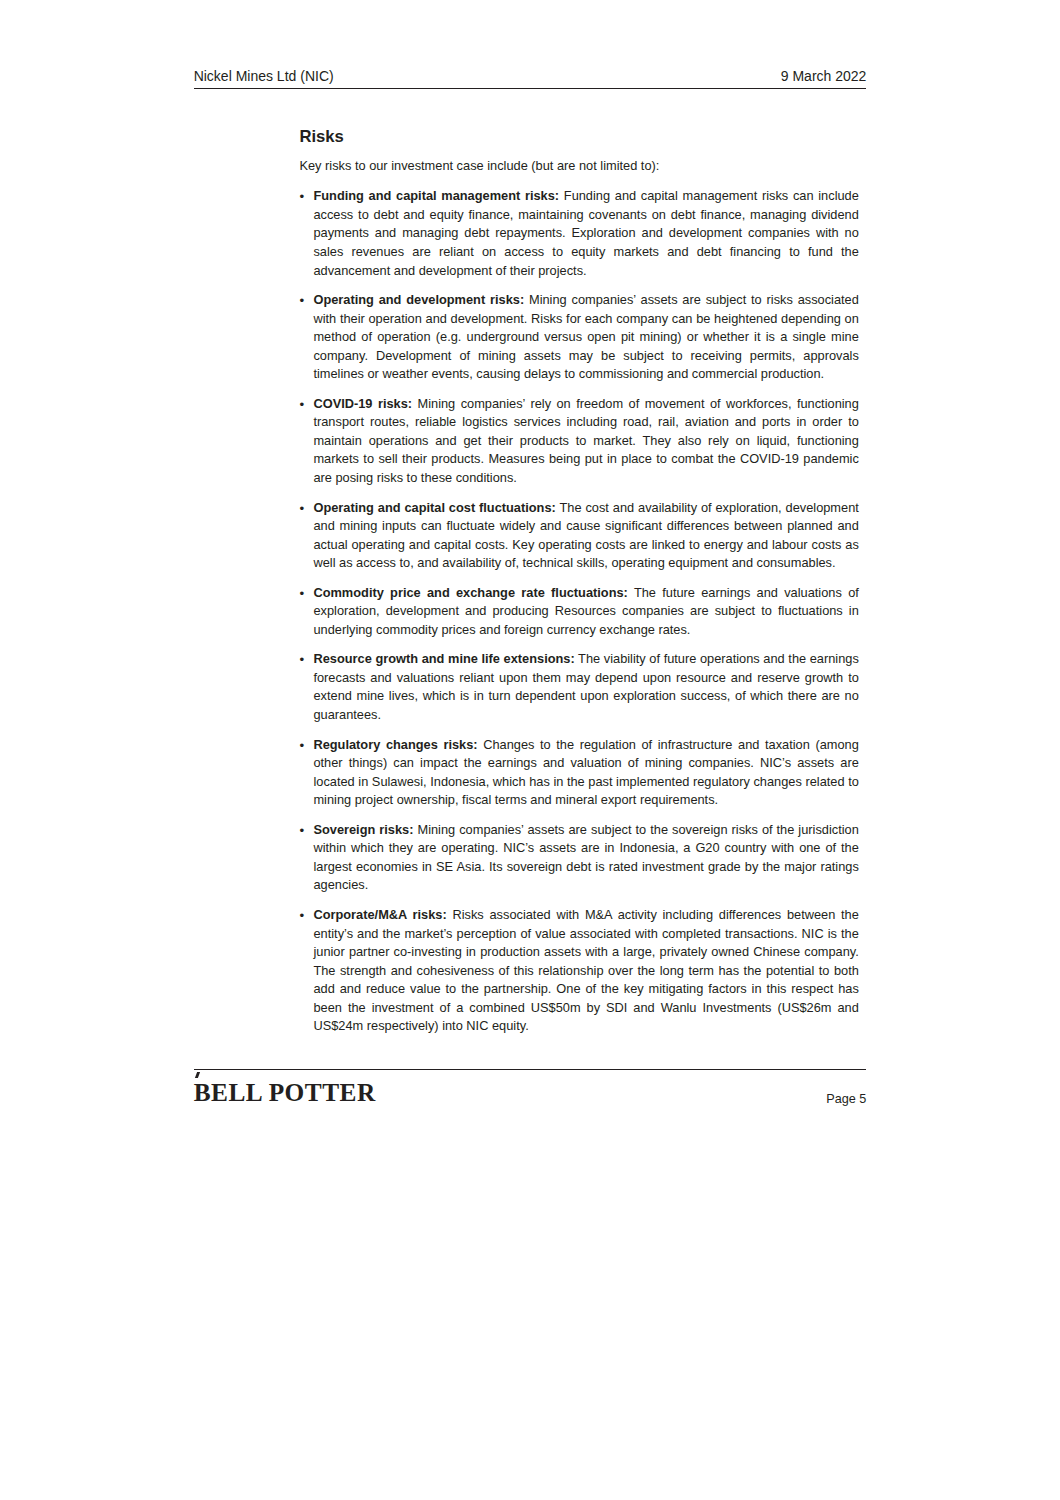Nickel Mines Ltd (NIC)
9 March 2022
Risks
Key risks to our investment case include (but are not limited to):
Funding and capital management risks: Funding and capital management risks can include access to debt and equity finance, maintaining covenants on debt finance, managing dividend payments and managing debt repayments. Exploration and development companies with no sales revenues are reliant on access to equity markets and debt financing to fund the advancement and development of their projects.
Operating and development risks: Mining companies’ assets are subject to risks associated with their operation and development. Risks for each company can be heightened depending on method of operation (e.g. underground versus open pit mining) or whether it is a single mine company. Development of mining assets may be subject to receiving permits, approvals timelines or weather events, causing delays to commissioning and commercial production.
COVID-19 risks: Mining companies’ rely on freedom of movement of workforces, functioning transport routes, reliable logistics services including road, rail, aviation and ports in order to maintain operations and get their products to market. They also rely on liquid, functioning markets to sell their products. Measures being put in place to combat the COVID-19 pandemic are posing risks to these conditions.
Operating and capital cost fluctuations: The cost and availability of exploration, development and mining inputs can fluctuate widely and cause significant differences between planned and actual operating and capital costs. Key operating costs are linked to energy and labour costs as well as access to, and availability of, technical skills, operating equipment and consumables.
Commodity price and exchange rate fluctuations: The future earnings and valuations of exploration, development and producing Resources companies are subject to fluctuations in underlying commodity prices and foreign currency exchange rates.
Resource growth and mine life extensions: The viability of future operations and the earnings forecasts and valuations reliant upon them may depend upon resource and reserve growth to extend mine lives, which is in turn dependent upon exploration success, of which there are no guarantees.
Regulatory changes risks: Changes to the regulation of infrastructure and taxation (among other things) can impact the earnings and valuation of mining companies. NIC’s assets are located in Sulawesi, Indonesia, which has in the past implemented regulatory changes related to mining project ownership, fiscal terms and mineral export requirements.
Sovereign risks: Mining companies’ assets are subject to the sovereign risks of the jurisdiction within which they are operating. NIC’s assets are in Indonesia, a G20 country with one of the largest economies in SE Asia. Its sovereign debt is rated investment grade by the major ratings agencies.
Corporate/M&A risks: Risks associated with M&A activity including differences between the entity’s and the market’s perception of value associated with completed transactions. NIC is the junior partner co-investing in production assets with a large, privately owned Chinese company. The strength and cohesiveness of this relationship over the long term has the potential to both add and reduce value to the partnership. One of the key mitigating factors in this respect has been the investment of a combined US$50m by SDI and Wanlu Investments (US$26m and US$24m respectively) into NIC equity.
BELL POTTER
Page 5